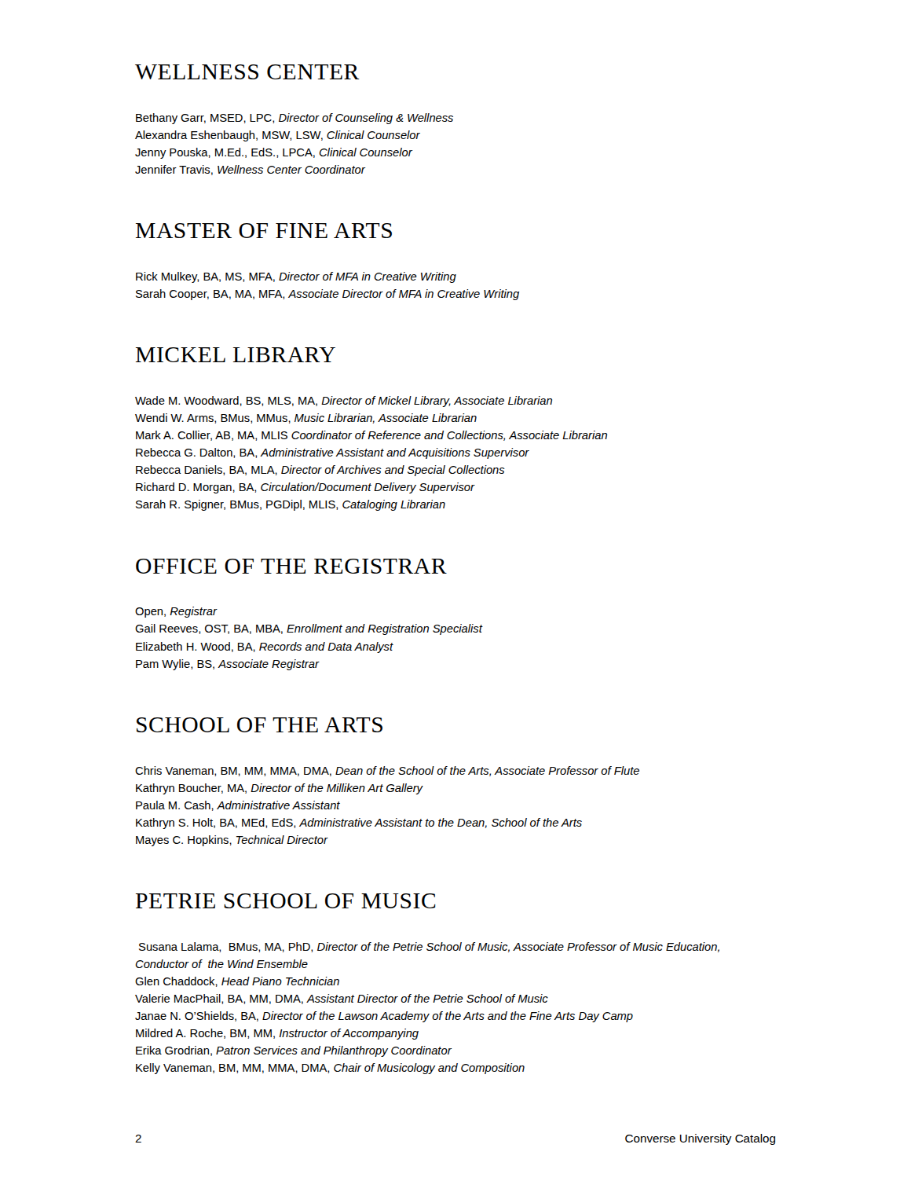WELLNESS CENTER
Bethany Garr, MSED, LPC, Director of Counseling & Wellness
Alexandra Eshenbaugh, MSW, LSW, Clinical Counselor
Jenny Pouska, M.Ed., EdS., LPCA, Clinical Counselor
Jennifer Travis, Wellness Center Coordinator
MASTER OF FINE ARTS
Rick Mulkey, BA, MS, MFA, Director of MFA in Creative Writing
Sarah Cooper, BA, MA, MFA, Associate Director of MFA in Creative Writing
MICKEL LIBRARY
Wade M. Woodward, BS, MLS, MA, Director of Mickel Library, Associate Librarian
Wendi W. Arms, BMus, MMus, Music Librarian, Associate Librarian
Mark A. Collier, AB, MA, MLIS Coordinator of Reference and Collections, Associate Librarian
Rebecca G. Dalton, BA, Administrative Assistant and Acquisitions Supervisor
Rebecca Daniels, BA, MLA, Director of Archives and Special Collections
Richard D. Morgan, BA, Circulation/Document Delivery Supervisor
Sarah R. Spigner, BMus, PGDipl, MLIS, Cataloging Librarian
OFFICE OF THE REGISTRAR
Open, Registrar
Gail Reeves, OST, BA, MBA, Enrollment and Registration Specialist
Elizabeth H. Wood, BA, Records and Data Analyst
Pam Wylie, BS, Associate Registrar
SCHOOL OF THE ARTS
Chris Vaneman, BM, MM, MMA, DMA, Dean of the School of the Arts, Associate Professor of Flute
Kathryn Boucher, MA, Director of the Milliken Art Gallery
Paula M. Cash, Administrative Assistant
Kathryn S. Holt, BA, MEd, EdS, Administrative Assistant to the Dean, School of the Arts
Mayes C. Hopkins, Technical Director
PETRIE SCHOOL OF MUSIC
Susana Lalama, BMus, MA, PhD, Director of the Petrie School of Music, Associate Professor of Music Education, Conductor of the Wind Ensemble
Glen Chaddock, Head Piano Technician
Valerie MacPhail, BA, MM, DMA, Assistant Director of the Petrie School of Music
Janae N. O’Shields, BA, Director of the Lawson Academy of the Arts and the Fine Arts Day Camp
Mildred A. Roche, BM, MM, Instructor of Accompanying
Erika Grodrian, Patron Services and Philanthropy Coordinator
Kelly Vaneman, BM, MM, MMA, DMA, Chair of Musicology and Composition
2 Converse University Catalog